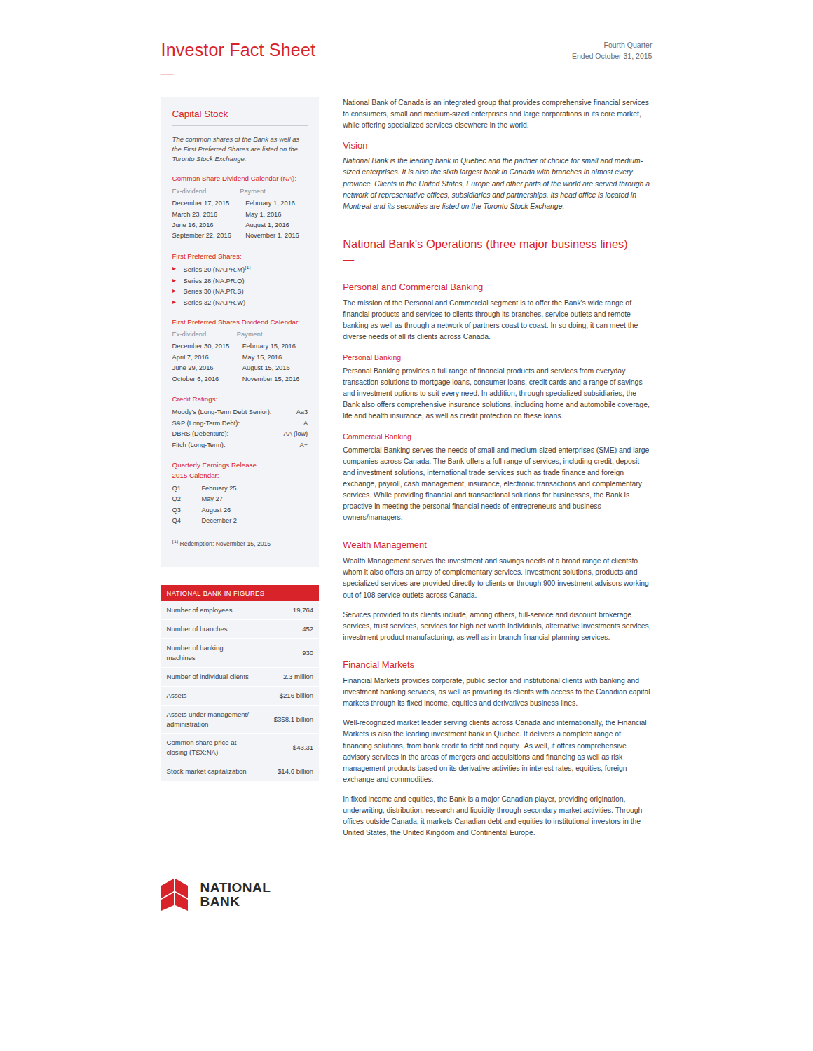Investor Fact Sheet
Fourth Quarter
Ended October 31, 2015
—
Capital Stock
The common shares of the Bank as well as the First Preferred Shares are listed on the Toronto Stock Exchange.
Common Share Dividend Calendar (NA):
| Ex-dividend | Payment |
| --- | --- |
| December 17, 2015 | February 1, 2016 |
| March 23, 2016 | May 1, 2016 |
| June 16, 2016 | August 1, 2016 |
| September 22, 2016 | November 1, 2016 |
First Preferred Shares:
Series 20 (NA.PR.M)(1)
Series 28 (NA.PR.Q)
Series 30 (NA.PR.S)
Series 32 (NA.PR.W)
First Preferred Shares Dividend Calendar:
| Ex-dividend | Payment |
| --- | --- |
| December 30, 2015 | February 15, 2016 |
| April 7, 2016 | May 15, 2016 |
| June 29, 2016 | August 15, 2016 |
| October 6, 2016 | November 15, 2016 |
Credit Ratings:
| Moody's (Long-Term Debt Senior): | Aa3 |
| S&P (Long-Term Debt): | A |
| DBRS (Debenture): | AA (low) |
| Fitch (Long-Term): | A+ |
Quarterly Earnings Release
2015 Calendar:
| Q1 | February 25 |
| Q2 | May 27 |
| Q3 | August 26 |
| Q4 | December 2 |
(1) Redemption: Novermber 15, 2015
NATIONAL BANK IN FIGURES
| Number of employees | 19,764 |
| Number of branches | 452 |
| Number of banking machines | 930 |
| Number of individual clients | 2.3 million |
| Assets | $216 billion |
| Assets under management/ administration | $358.1 billion |
| Common share price at closing (TSX:NA) | $43.31 |
| Stock market capitalization | $14.6 billion |
National Bank of Canada is an integrated group that provides comprehensive financial services to consumers, small and medium-sized enterprises and large corporations in its core market, while offering specialized services elsewhere in the world.
Vision
National Bank is the leading bank in Quebec and the partner of choice for small and medium-sized enterprises. It is also the sixth largest bank in Canada with branches in almost every province. Clients in the United States, Europe and other parts of the world are served through a network of representative offices, subsidiaries and partnerships. Its head office is located in Montreal and its securities are listed on the Toronto Stock Exchange.
National Bank's Operations (three major business lines)
—
Personal and Commercial Banking
The mission of the Personal and Commercial segment is to offer the Bank's wide range of financial products and services to clients through its branches, service outlets and remote banking as well as through a network of partners coast to coast. In so doing, it can meet the diverse needs of all its clients across Canada.
Personal Banking
Personal Banking provides a full range of financial products and services from everyday transaction solutions to mortgage loans, consumer loans, credit cards and a range of savings and investment options to suit every need. In addition, through specialized subsidiaries, the Bank also offers comprehensive insurance solutions, including home and automobile coverage, life and health insurance, as well as credit protection on these loans.
Commercial Banking
Commercial Banking serves the needs of small and medium-sized enterprises (SME) and large companies across Canada. The Bank offers a full range of services, including credit, deposit and investment solutions, international trade services such as trade finance and foreign exchange, payroll, cash management, insurance, electronic transactions and complementary services. While providing financial and transactional solutions for businesses, the Bank is proactive in meeting the personal financial needs of entrepreneurs and business owners/managers.
Wealth Management
Wealth Management serves the investment and savings needs of a broad range of clientsto whom it also offers an array of complementary services. Investment solutions, products and specialized services are provided directly to clients or through 900 investment advisors working out of 108 service outlets across Canada.
Services provided to its clients include, among others, full-service and discount brokerage services, trust services, services for high net worth individuals, alternative investments services, investment product manufacturing, as well as in-branch financial planning services.
Financial Markets
Financial Markets provides corporate, public sector and institutional clients with banking and investment banking services, as well as providing its clients with access to the Canadian capital markets through its fixed income, equities and derivatives business lines.
Well-recognized market leader serving clients across Canada and internationally, the Financial Markets is also the leading investment bank in Quebec. It delivers a complete range of financing solutions, from bank credit to debt and equity. As well, it offers comprehensive advisory services in the areas of mergers and acquisitions and financing as well as risk management products based on its derivative activities in interest rates, equities, foreign exchange and commodities.
In fixed income and equities, the Bank is a major Canadian player, providing origination, underwriting, distribution, research and liquidity through secondary market activities. Through offices outside Canada, it markets Canadian debt and equities to institutional investors in the United States, the United Kingdom and Continental Europe.
NATIONAL
BANK